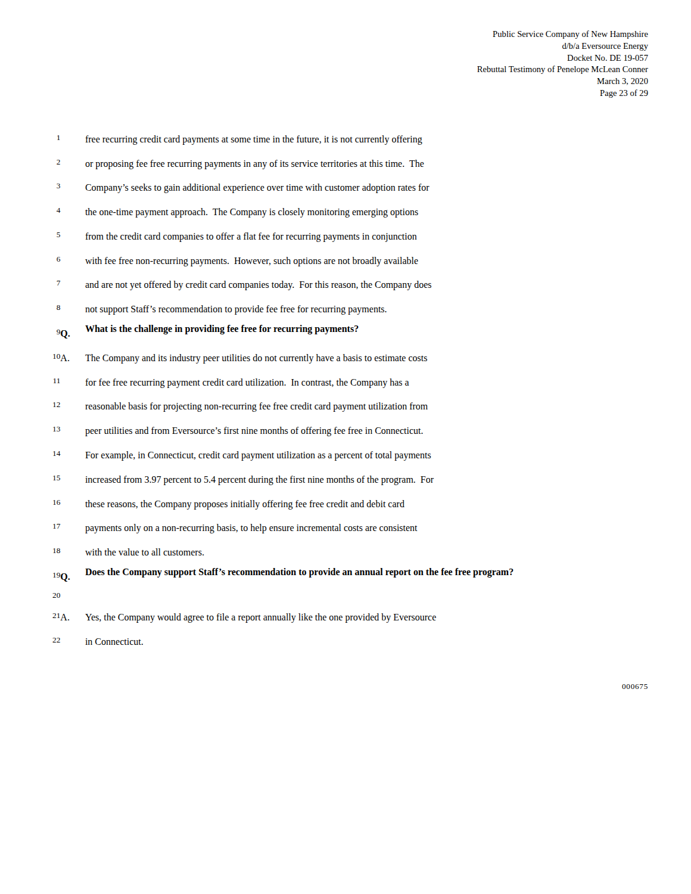Public Service Company of New Hampshire
d/b/a Eversource Energy
Docket No. DE 19-057
Rebuttal Testimony of Penelope McLean Conner
March 3, 2020
Page 23 of 29
| 1 | | free recurring credit card payments at some time in the future, it is not currently offering |
| 2 | | or proposing fee free recurring payments in any of its service territories at this time. The |
| 3 | | Company’s seeks to gain additional experience over time with customer adoption rates for |
| 4 | | the one-time payment approach. The Company is closely monitoring emerging options |
| 5 | | from the credit card companies to offer a flat fee for recurring payments in conjunction |
| 6 | | with fee free non-recurring payments. However, such options are not broadly available |
| 7 | | and are not yet offered by credit card companies today. For this reason, the Company does |
| 8 | | not support Staff’s recommendation to provide fee free for recurring payments. |
| 9 | Q. | What is the challenge in providing fee free for recurring payments? |
| 10 | A. | The Company and its industry peer utilities do not currently have a basis to estimate costs |
| 11 | | for fee free recurring payment credit card utilization. In contrast, the Company has a |
| 12 | | reasonable basis for projecting non-recurring fee free credit card payment utilization from |
| 13 | | peer utilities and from Eversource’s first nine months of offering fee free in Connecticut. |
| 14 | | For example, in Connecticut, credit card payment utilization as a percent of total payments |
| 15 | | increased from 3.97 percent to 5.4 percent during the first nine months of the program. For |
| 16 | | these reasons, the Company proposes initially offering fee free credit and debit card |
| 17 | | payments only on a non-recurring basis, to help ensure incremental costs are consistent |
| 18 | | with the value to all customers. |
| 19 20 | Q. | Does the Company support Staff’s recommendation to provide an annual report on the fee free program? |
| 21 | A. | Yes, the Company would agree to file a report annually like the one provided by Eversource |
| 22 | | in Connecticut. |
000675